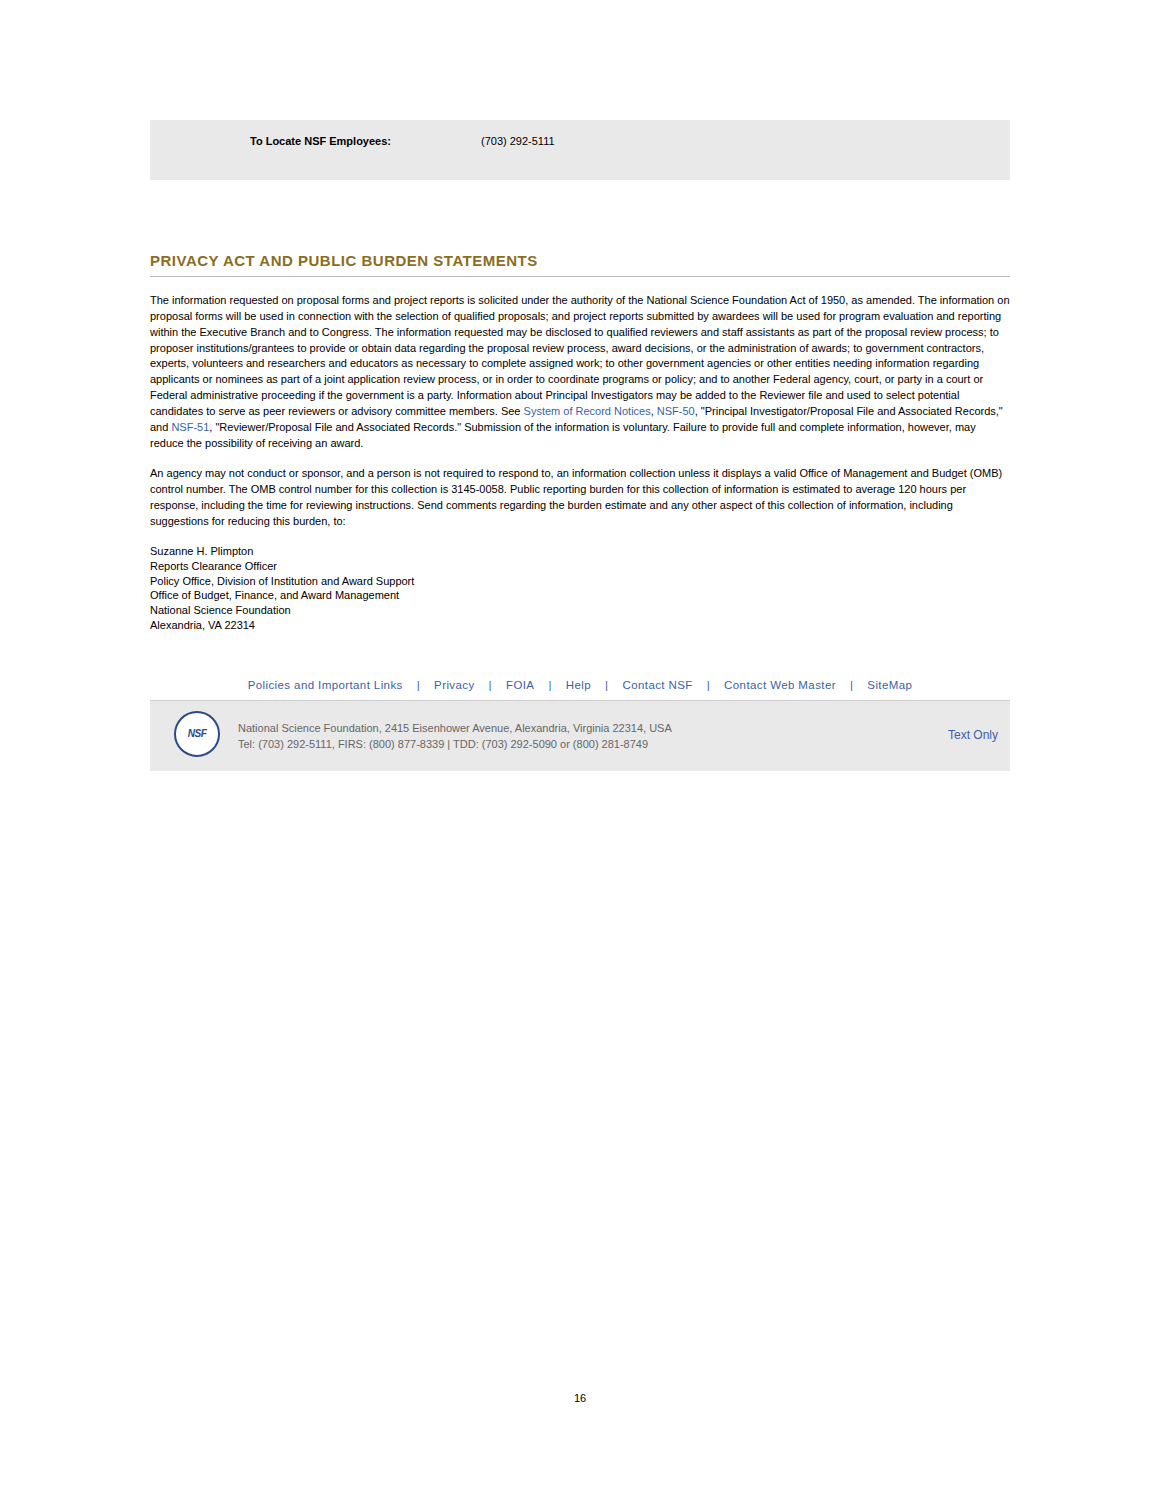| To Locate NSF Employees: | (703) 292-5111 |
PRIVACY ACT AND PUBLIC BURDEN STATEMENTS
The information requested on proposal forms and project reports is solicited under the authority of the National Science Foundation Act of 1950, as amended. The information on proposal forms will be used in connection with the selection of qualified proposals; and project reports submitted by awardees will be used for program evaluation and reporting within the Executive Branch and to Congress. The information requested may be disclosed to qualified reviewers and staff assistants as part of the proposal review process; to proposer institutions/grantees to provide or obtain data regarding the proposal review process, award decisions, or the administration of awards; to government contractors, experts, volunteers and researchers and educators as necessary to complete assigned work; to other government agencies or other entities needing information regarding applicants or nominees as part of a joint application review process, or in order to coordinate programs or policy; and to another Federal agency, court, or party in a court or Federal administrative proceeding if the government is a party. Information about Principal Investigators may be added to the Reviewer file and used to select potential candidates to serve as peer reviewers or advisory committee members. See System of Record Notices, NSF-50, "Principal Investigator/Proposal File and Associated Records," and NSF-51, "Reviewer/Proposal File and Associated Records." Submission of the information is voluntary. Failure to provide full and complete information, however, may reduce the possibility of receiving an award.
An agency may not conduct or sponsor, and a person is not required to respond to, an information collection unless it displays a valid Office of Management and Budget (OMB) control number. The OMB control number for this collection is 3145-0058. Public reporting burden for this collection of information is estimated to average 120 hours per response, including the time for reviewing instructions. Send comments regarding the burden estimate and any other aspect of this collection of information, including suggestions for reducing this burden, to:
Suzanne H. Plimpton
Reports Clearance Officer
Policy Office, Division of Institution and Award Support
Office of Budget, Finance, and Award Management
National Science Foundation
Alexandria, VA 22314
Policies and Important Links|Privacy|FOIA|Help|Contact NSF|Contact Web Master|SiteMap
NSF
National Science Foundation, 2415 Eisenhower Avenue, Alexandria, Virginia 22314, USA
Tel: (703) 292-5111, FIRS: (800) 877-8339 | TDD: (703) 292-5090 or (800) 281-8749
Text Only
16